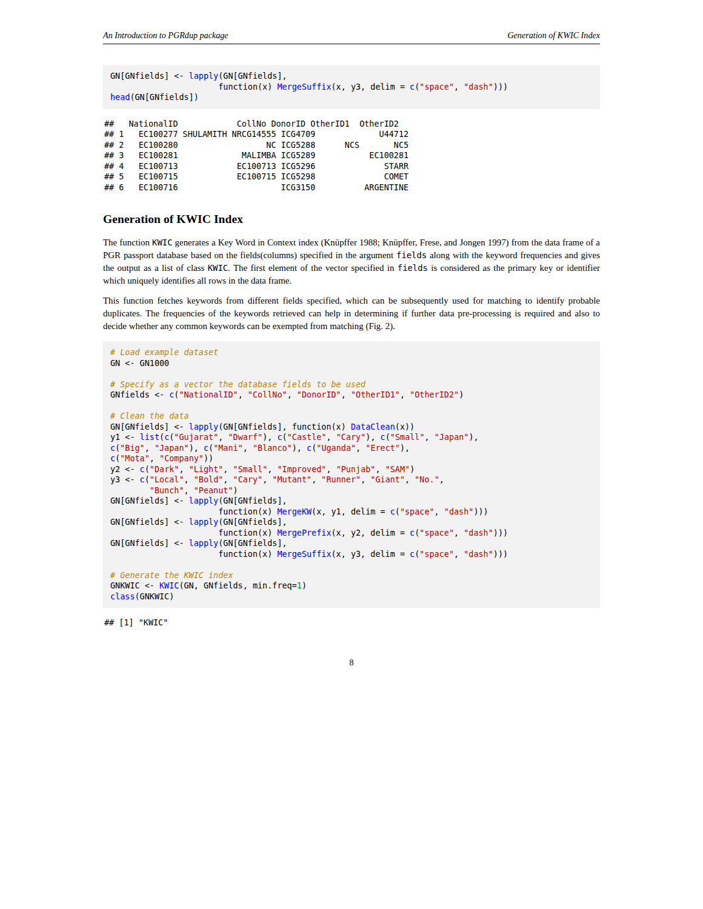An Introduction to PGRdup package
Generation of KWIC Index
GN[GNfields] <- lapply(GN[GNfields],
                      function(x) MergeSuffix(x, y3, delim = c("space", "dash")))
head(GN[GNfields])
##   NationalID            CollNo DonorID OtherID1  OtherID2
## 1   EC100277 SHULAMITH NRCG14555 ICG4709             U44712
## 2   EC100280                  NC ICG5288      NCS       NC5
## 3   EC100281             MALIMBA ICG5289           EC100281
## 4   EC100713            EC100713 ICG5296              STARR
## 5   EC100715            EC100715 ICG5298              COMET
## 6   EC100716                     ICG3150          ARGENTINE
Generation of KWIC Index
The function KWIC generates a Key Word in Context index (Knüpffer 1988; Knüpffer, Frese, and Jongen 1997) from the data frame of a PGR passport database based on the fields(columns) specified in the argument fields along with the keyword frequencies and gives the output as a list of class KWIC. The first element of the vector specified in fields is considered as the primary key or identifier which uniquely identifies all rows in the data frame.
This function fetches keywords from different fields specified, which can be subsequently used for matching to identify probable duplicates. The frequencies of the keywords retrieved can help in determining if further data pre-processing is required and also to decide whether any common keywords can be exempted from matching (Fig. 2).
# Load example dataset
GN <- GN1000

# Specify as a vector the database fields to be used
GNfields <- c("NationalID", "CollNo", "DonorID", "OtherID1", "OtherID2")

# Clean the data
GN[GNfields] <- lapply(GN[GNfields], function(x) DataClean(x))
y1 <- list(c("Gujarat", "Dwarf"), c("Castle", "Cary"), c("Small", "Japan"),
c("Big", "Japan"), c("Mani", "Blanco"), c("Uganda", "Erect"),
c("Mota", "Company"))
y2 <- c("Dark", "Light", "Small", "Improved", "Punjab", "SAM")
y3 <- c("Local", "Bold", "Cary", "Mutant", "Runner", "Giant", "No.",
        "Bunch", "Peanut")
GN[GNfields] <- lapply(GN[GNfields],
                      function(x) MergeKW(x, y1, delim = c("space", "dash")))
GN[GNfields] <- lapply(GN[GNfields],
                      function(x) MergePrefix(x, y2, delim = c("space", "dash")))
GN[GNfields] <- lapply(GN[GNfields],
                      function(x) MergeSuffix(x, y3, delim = c("space", "dash")))

# Generate the KWIC index
GNKWIC <- KWIC(GN, GNfields, min.freq=1)
class(GNKWIC)
## [1] "KWIC"
8